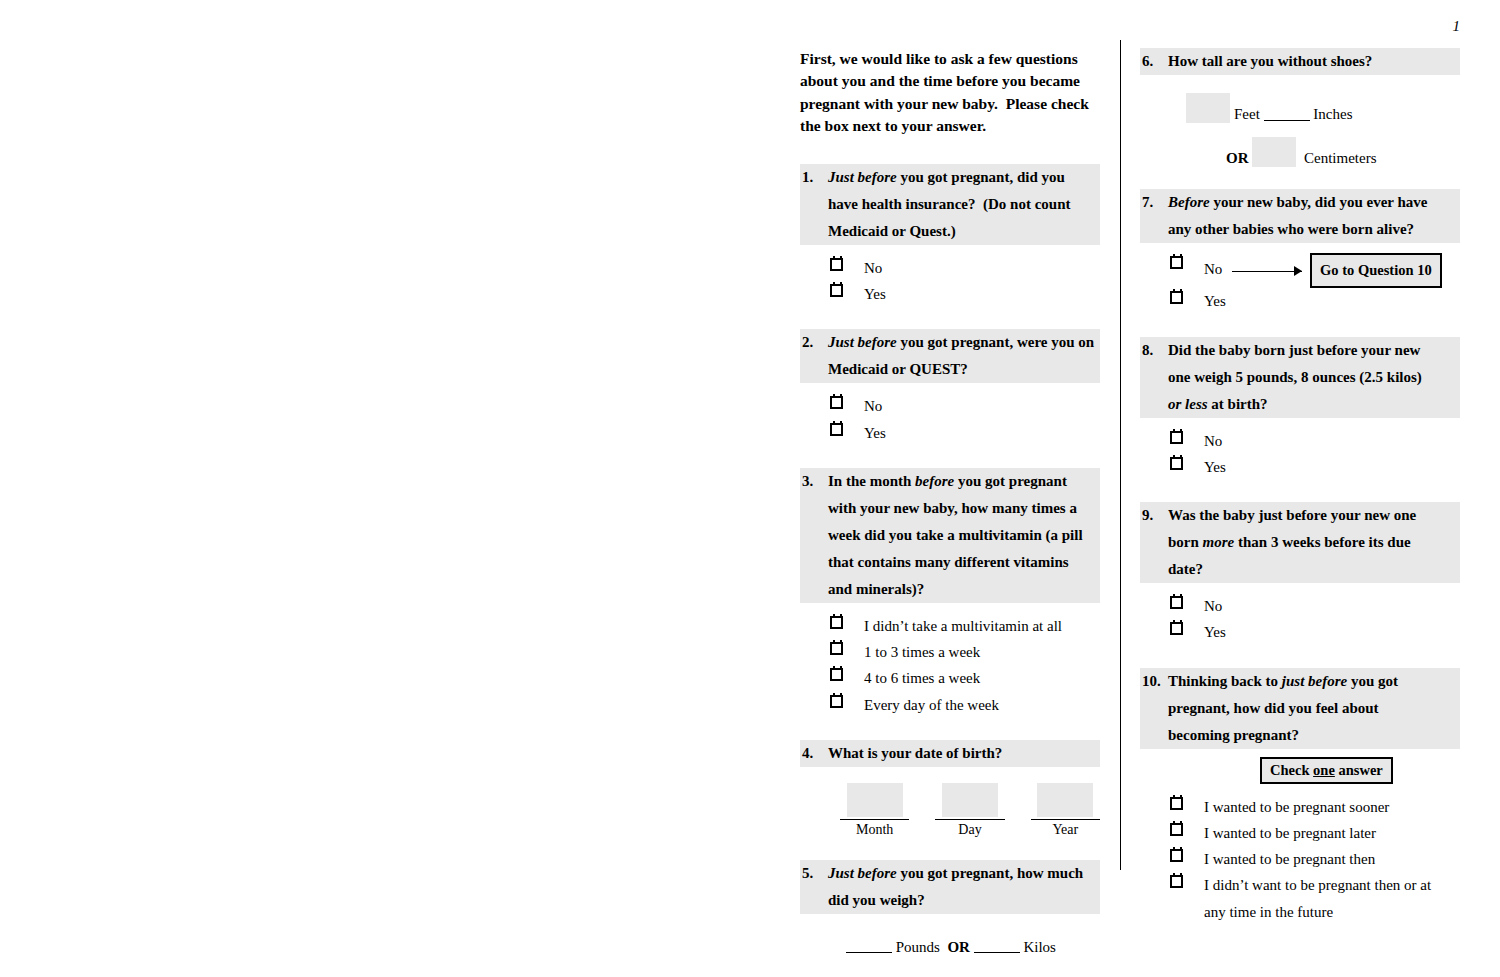1
First, we would like to ask a few questions about you and the time before you became pregnant with your new baby. Please check the box next to your answer.
1. Just before you got pregnant, did you have health insurance? (Do not count Medicaid or Quest.)
No
Yes
2. Just before you got pregnant, were you on Medicaid or QUEST?
No
Yes
3. In the month before you got pregnant with your new baby, how many times a week did you take a multivitamin (a pill that contains many different vitamins and minerals)?
I didn’t take a multivitamin at all
1 to 3 times a week
4 to 6 times a week
Every day of the week
4. What is your date of birth?
Month
Day
Year
5. Just before you got pregnant, how much did you weigh?
Pounds OR Kilos
6. How tall are you without shoes?
Feet Inches
OR Centimeters
7. Before your new baby, did you ever have any other babies who were born alive?
No Go to Question 10
Yes
8. Did the baby born just before your new one weigh 5 pounds, 8 ounces (2.5 kilos) or less at birth?
No
Yes
9. Was the baby just before your new one born more than 3 weeks before its due date?
No
Yes
10. Thinking back to just before you got pregnant, how did you feel about becoming pregnant?
Check one answer
I wanted to be pregnant sooner
I wanted to be pregnant later
I wanted to be pregnant then
I didn’t want to be pregnant then or at
any time in the future